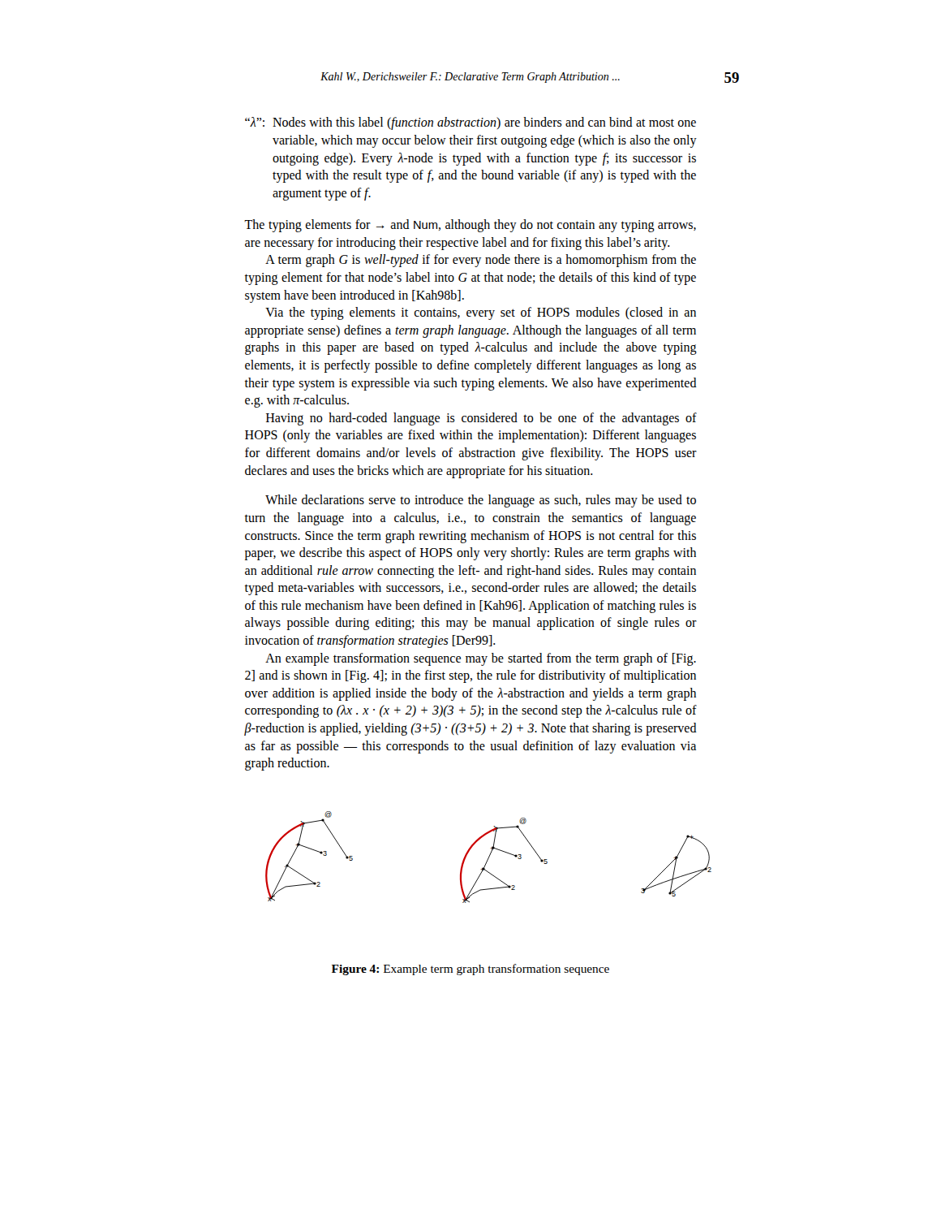Kahl W., Derichsweiler F.: Declarative Term Graph Attribution ... 59
“λ”:
Nodes with this label (function abstraction) are binders and can bind at most one variable, which may occur below their first outgoing edge (which is also the only outgoing edge). Every λ-node is typed with a function type f; its successor is typed with the result type of f, and the bound variable (if any) is typed with the argument type of f.
The typing elements for → and Num, although they do not contain any typing arrows, are necessary for introducing their respective label and for fixing this label’s arity.
A term graph G is well-typed if for every node there is a homomorphism from the typing element for that node’s label into G at that node; the details of this kind of type system have been introduced in [Kah98b].
Via the typing elements it contains, every set of HOPS modules (closed in an appropriate sense) defines a term graph language. Although the languages of all term graphs in this paper are based on typed λ-calculus and include the above typing elements, it is perfectly possible to define completely different languages as long as their type system is expressible via such typing elements. We also have experimented e.g. with π-calculus.
Having no hard-coded language is considered to be one of the advantages of HOPS (only the variables are fixed within the implementation): Different languages for different domains and/or levels of abstraction give flexibility. The HOPS user declares and uses the bricks which are appropriate for his situation.
While declarations serve to introduce the language as such, rules may be used to turn the language into a calculus, i.e., to constrain the semantics of language constructs. Since the term graph rewriting mechanism of HOPS is not central for this paper, we describe this aspect of HOPS only very shortly: Rules are term graphs with an additional rule arrow connecting the left- and right-hand sides. Rules may contain typed meta-variables with successors, i.e., second-order rules are allowed; the details of this rule mechanism have been defined in [Kah96]. Application of matching rules is always possible during editing; this may be manual application of single rules or invocation of transformation strategies [Der99].
An example transformation sequence may be started from the term graph of [Fig. 2] and is shown in [Fig. 4]; in the first step, the rule for distributivity of multiplication over addition is applied inside the body of the λ-abstraction and yields a term graph corresponding to (λx . x · (x + 2) + 3)(3 + 5); in the second step the λ-calculus rule of β-reduction is applied, yielding (3+5) · ((3+5) + 2) + 3. Note that sharing is preserved as far as possible — this corresponds to the usual definition of lazy evaluation via graph reduction.
@ λ + 3 5 · 2 x @ λ + 3 5 + 2 x + + 2 3 5
Figure 4: Example term graph transformation sequence